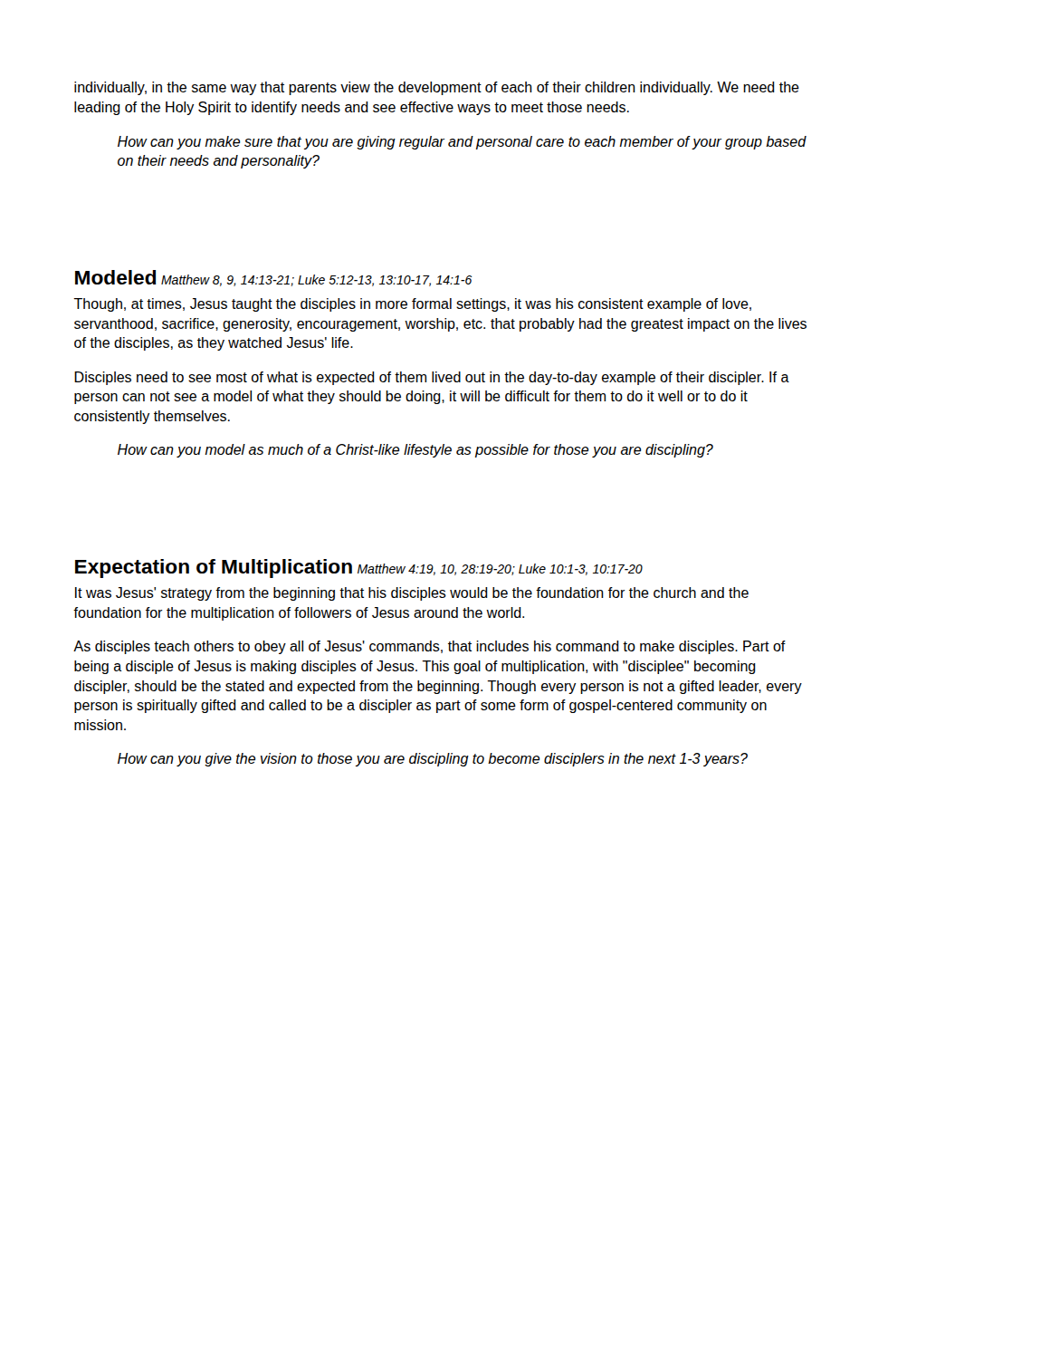individually, in the same way that parents view the development of each of their children individually. We need the leading of the Holy Spirit to identify needs and see effective ways to meet those needs.
How can you make sure that you are giving regular and personal care to each member of your group based on their needs and personality?
Modeled
Matthew 8, 9, 14:13-21; Luke 5:12-13, 13:10-17, 14:1-6
Though, at times, Jesus taught the disciples in more formal settings, it was his consistent example of love, servanthood, sacrifice, generosity, encouragement, worship, etc. that probably had the greatest impact on the lives of the disciples, as they watched Jesus' life.
Disciples need to see most of what is expected of them lived out in the day-to-day example of their discipler. If a person can not see a model of what they should be doing, it will be difficult for them to do it well or to do it consistently themselves.
How can you model as much of a Christ-like lifestyle as possible for those you are discipling?
Expectation of Multiplication
Matthew 4:19, 10, 28:19-20; Luke 10:1-3, 10:17-20
It was Jesus' strategy from the beginning that his disciples would be the foundation for the church and the foundation for the multiplication of followers of Jesus around the world.
As disciples teach others to obey all of Jesus' commands, that includes his command to make disciples. Part of being a disciple of Jesus is making disciples of Jesus. This goal of multiplication, with "disciplee" becoming discipler, should be the stated and expected from the beginning. Though every person is not a gifted leader, every person is spiritually gifted and called to be a discipler as part of some form of gospel-centered community on mission.
How can you give the vision to those you are discipling to become disciplers in the next 1-3 years?